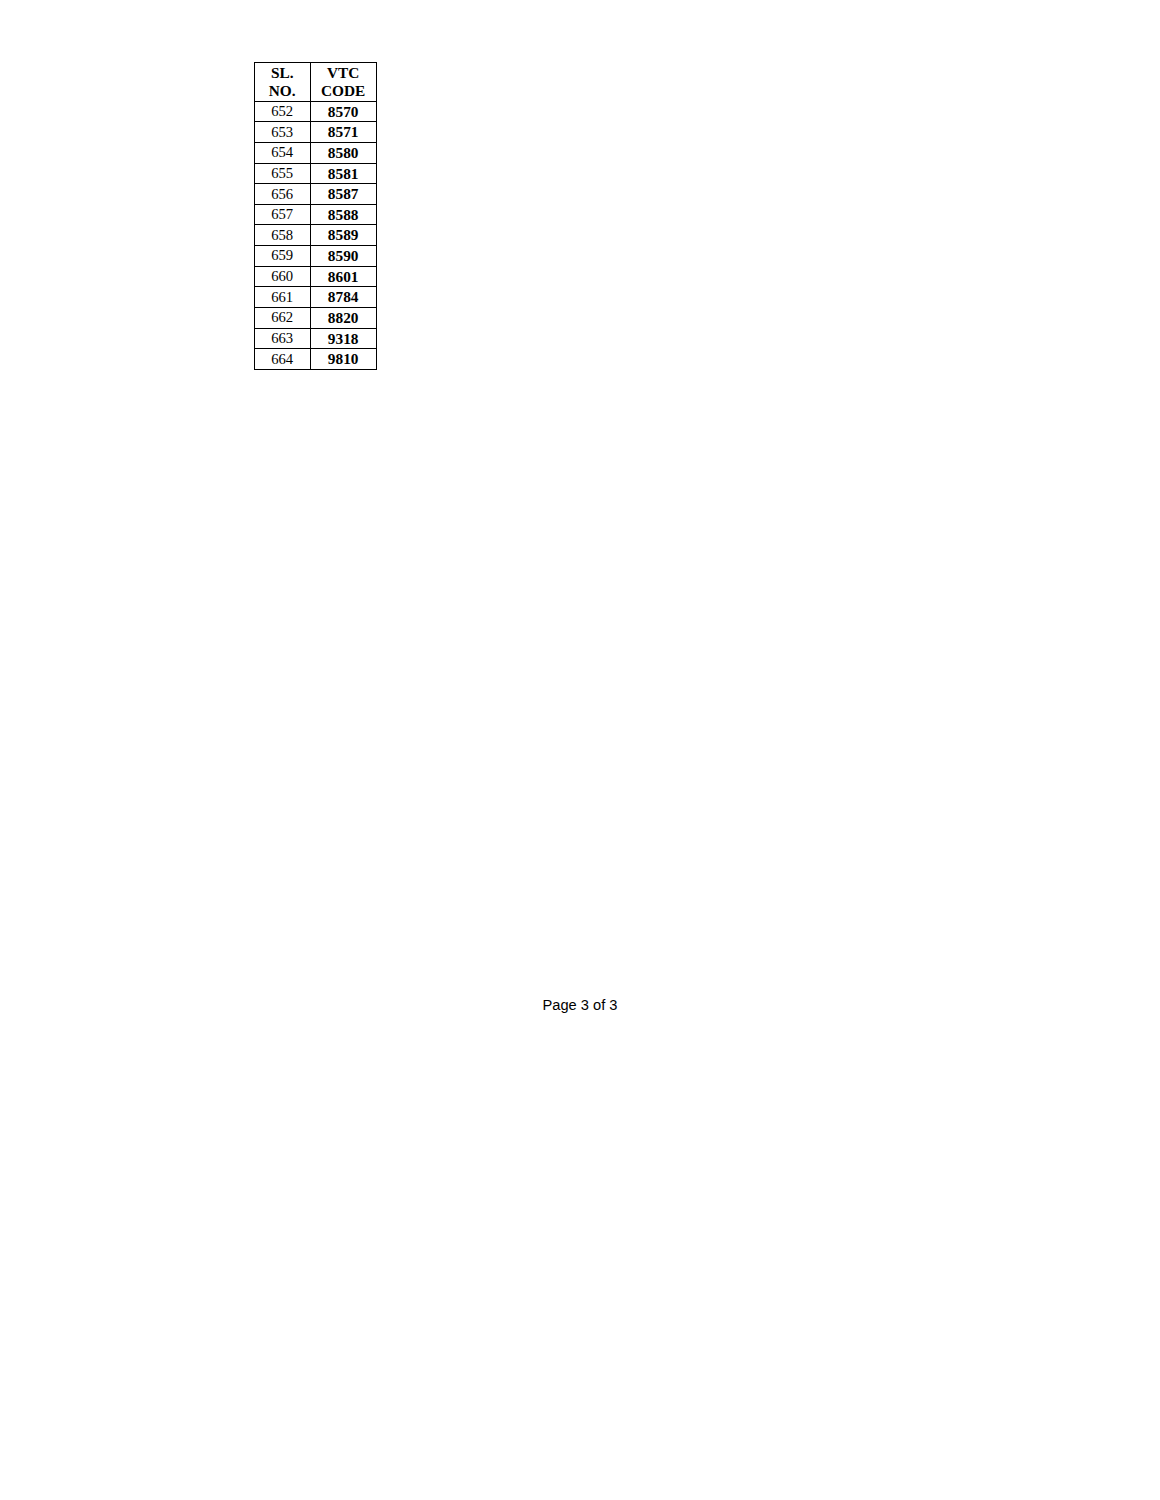| SL. NO. | VTC CODE |
| --- | --- |
| 652 | 8570 |
| 653 | 8571 |
| 654 | 8580 |
| 655 | 8581 |
| 656 | 8587 |
| 657 | 8588 |
| 658 | 8589 |
| 659 | 8590 |
| 660 | 8601 |
| 661 | 8784 |
| 662 | 8820 |
| 663 | 9318 |
| 664 | 9810 |
Page 3 of 3